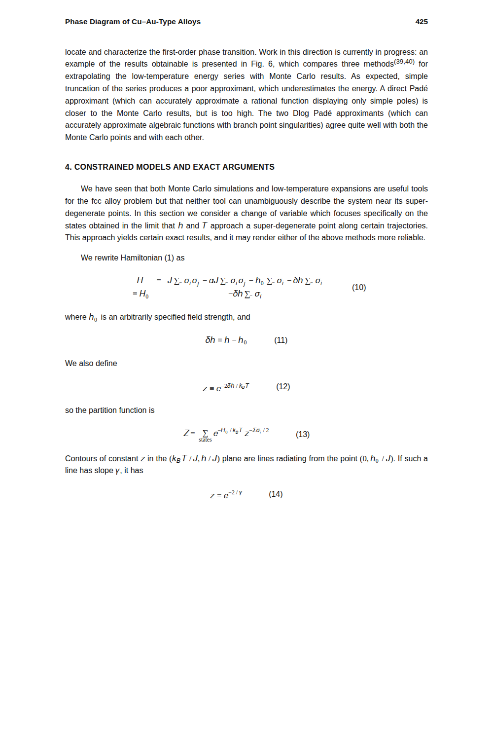Phase Diagram of Cu–Au-Type Alloys 425
locate and characterize the first-order phase transition. Work in this direction is currently in progress: an example of the results obtainable is presented in Fig. 6, which compares three methods(39,40) for extrapolating the low-temperature energy series with Monte Carlo results. As expected, simple truncation of the series produces a poor approximant, which underestimates the energy. A direct Padé approximant (which can accurately approximate a rational function displaying only simple poles) is closer to the Monte Carlo results, but is too high. The two Dlog Padé approximants (which can accurately approximate algebraic functions with branch point singularities) agree quite well with both the Monte Carlo points and with each other.
4. CONSTRAINED MODELS AND EXACT ARGUMENTS
We have seen that both Monte Carlo simulations and low-temperature expansions are useful tools for the fcc alloy problem but that neither tool can unambiguously describe the system near its super-degenerate points. In this section we consider a change of variable which focuses specifically on the states obtained in the limit that h and T approach a super-degenerate point along certain trajectories. This approach yields certain exact results, and it may render either of the above methods more reliable.
We rewrite Hamiltonian (1) as
H = J∑‾σiσj −αJ∑‾σiσj −h0∑‾σi −δh∑‾σi ≡H0 −δh∑‾σi
(10)
where h0 is an arbitrarily specified field strength, and
δh≡h−h0
(11)
We also define
z≡e−2δh/kBT
(12)
so the partition function is
Z= ∑states e−H0/kBT z−Σσi/2
(13)
Contours of constant z in the (kBT/J,h/J) plane are lines radiating from the point (0,h0/J). If such a line has slope γ, it has
z=e−2/γ
(14)